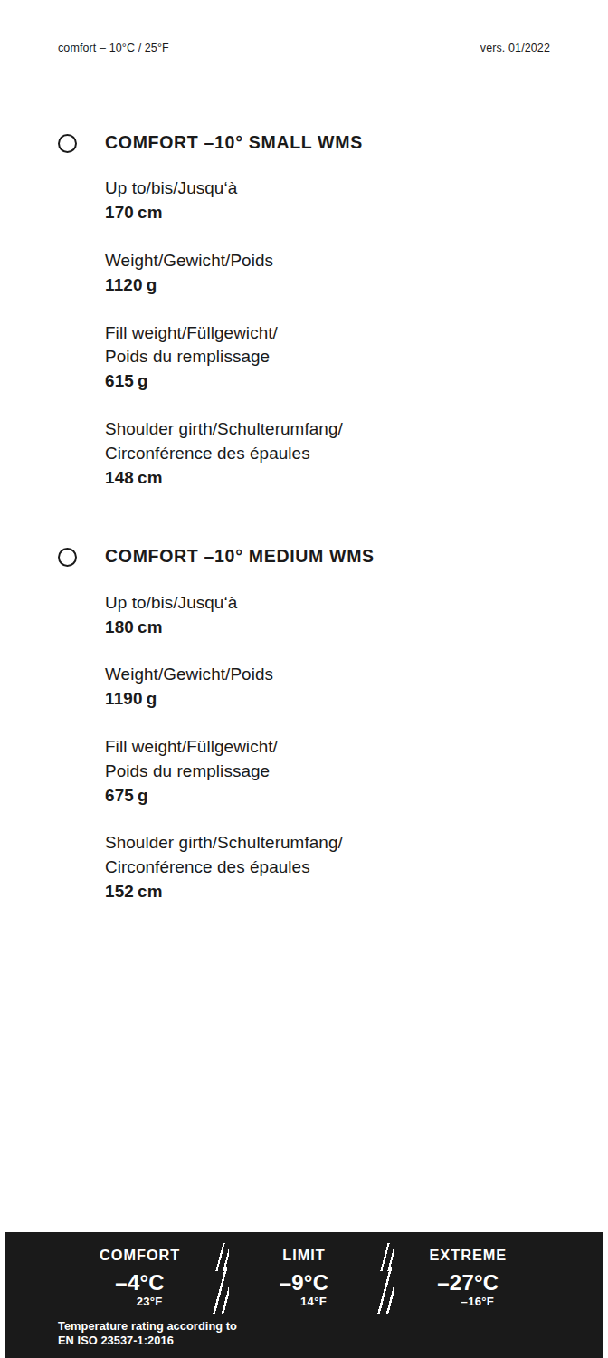comfort – 10°C / 25°F vers. 01/2022
Comfort –10° Small WMS
Up to/bis/Jusqu‘à
170 cm
Weight/Gewicht/Poids
1120 g
Fill weight/Füllgewicht/
Poids du remplissage
615 g
Shoulder girth/Schulterumfang/
Circonférence des épaules
148 cm
Comfort –10° Medium WMS
Up to/bis/Jusqu‘à
180 cm
Weight/Gewicht/Poids
1190 g
Fill weight/Füllgewicht/
Poids du remplissage
675 g
Shoulder girth/Schulterumfang/
Circonférence des épaules
152 cm
| COMFORT | LIMIT | EXTREME |
| --- | --- | --- |
| –4°C 23°F | –9°C 14°F | –27°C –16°F |
Temperature rating according to
EN ISO 23537-1:2016